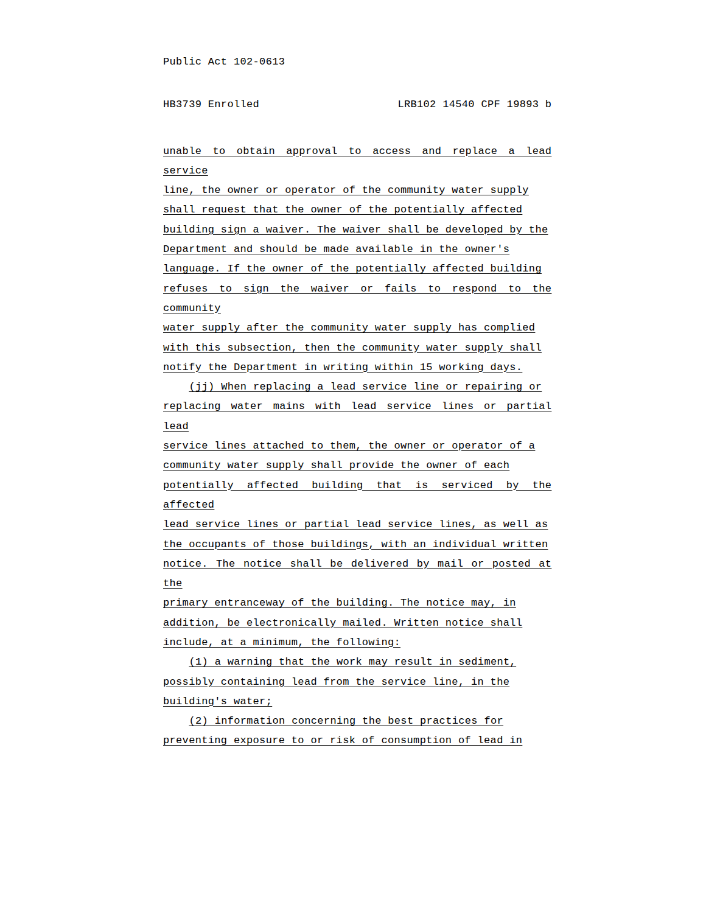Public Act 102-0613
HB3739 Enrolled LRB102 14540 CPF 19893 b
unable to obtain approval to access and replace a lead service
line, the owner or operator of the community water supply
shall request that the owner of the potentially affected
building sign a waiver. The waiver shall be developed by the
Department and should be made available in the owner's
language. If the owner of the potentially affected building
refuses to sign the waiver or fails to respond to the community
water supply after the community water supply has complied
with this subsection, then the community water supply shall
notify the Department in writing within 15 working days.
(jj) When replacing a lead service line or repairing or
replacing water mains with lead service lines or partial lead
service lines attached to them, the owner or operator of a
community water supply shall provide the owner of each
potentially affected building that is serviced by the affected
lead service lines or partial lead service lines, as well as
the occupants of those buildings, with an individual written
notice. The notice shall be delivered by mail or posted at the
primary entranceway of the building. The notice may, in
addition, be electronically mailed. Written notice shall
include, at a minimum, the following:
(1) a warning that the work may result in sediment,
possibly containing lead from the service line, in the
building's water;
(2) information concerning the best practices for
preventing exposure to or risk of consumption of lead in